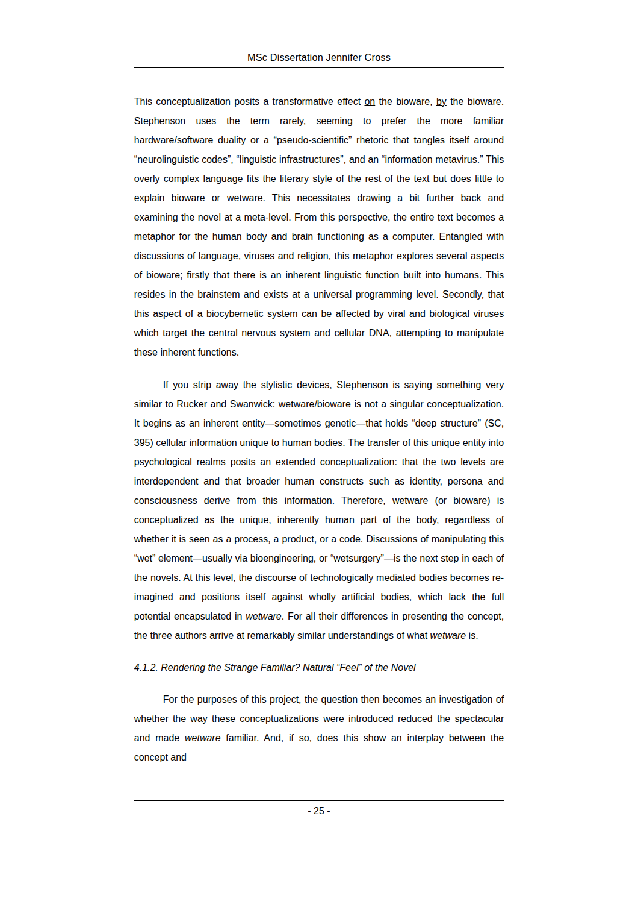MSc Dissertation Jennifer Cross
This conceptualization posits a transformative effect on the bioware, by the bioware. Stephenson uses the term rarely, seeming to prefer the more familiar hardware/software duality or a “pseudo-scientific” rhetoric that tangles itself around “neurolinguistic codes”, “linguistic infrastructures”, and an “information metavirus.” This overly complex language fits the literary style of the rest of the text but does little to explain bioware or wetware. This necessitates drawing a bit further back and examining the novel at a meta-level. From this perspective, the entire text becomes a metaphor for the human body and brain functioning as a computer. Entangled with discussions of language, viruses and religion, this metaphor explores several aspects of bioware; firstly that there is an inherent linguistic function built into humans. This resides in the brainstem and exists at a universal programming level. Secondly, that this aspect of a biocybernetic system can be affected by viral and biological viruses which target the central nervous system and cellular DNA, attempting to manipulate these inherent functions.
If you strip away the stylistic devices, Stephenson is saying something very similar to Rucker and Swanwick: wetware/bioware is not a singular conceptualization. It begins as an inherent entity—sometimes genetic—that holds “deep structure” (SC, 395) cellular information unique to human bodies. The transfer of this unique entity into psychological realms posits an extended conceptualization: that the two levels are interdependent and that broader human constructs such as identity, persona and consciousness derive from this information. Therefore, wetware (or bioware) is conceptualized as the unique, inherently human part of the body, regardless of whether it is seen as a process, a product, or a code. Discussions of manipulating this “wet” element—usually via bioengineering, or “wetsurgery”—is the next step in each of the novels. At this level, the discourse of technologically mediated bodies becomes re-imagined and positions itself against wholly artificial bodies, which lack the full potential encapsulated in wetware. For all their differences in presenting the concept, the three authors arrive at remarkably similar understandings of what wetware is.
4.1.2. Rendering the Strange Familiar? Natural “Feel” of the Novel
For the purposes of this project, the question then becomes an investigation of whether the way these conceptualizations were introduced reduced the spectacular and made wetware familiar. And, if so, does this show an interplay between the concept and
- 25 -